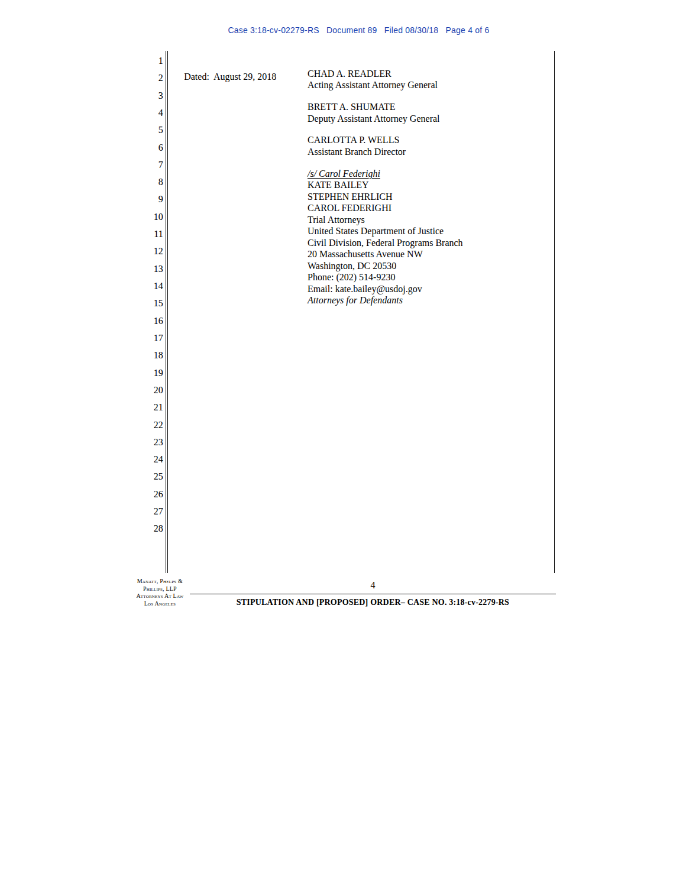Case 3:18-cv-02279-RS Document 89 Filed 08/30/18 Page 4 of 6
1
2
3
4
5
6
7
8
9
10
11
12
13
14
15
16
17
18
19
20
21
22
23
24
25
26
27
28
Dated: August 29, 2018
CHAD A. READLER
Acting Assistant Attorney General
BRETT A. SHUMATE
Deputy Assistant Attorney General
CARLOTTA P. WELLS
Assistant Branch Director
/s/ Carol Federighi
KATE BAILEY
STEPHEN EHRLICH
CAROL FEDERIGHI
Trial Attorneys
United States Department of Justice
Civil Division, Federal Programs Branch
20 Massachusetts Avenue NW
Washington, DC 20530
Phone: (202) 514-9230
Email: kate.bailey@usdoj.gov
Attorneys for Defendants
Manatt, Phelps &
Phillips, LLP
Attorneys At Law
Los Angeles
4
STIPULATION AND [PROPOSED] ORDER– CASE NO. 3:18-cv-2279-RS